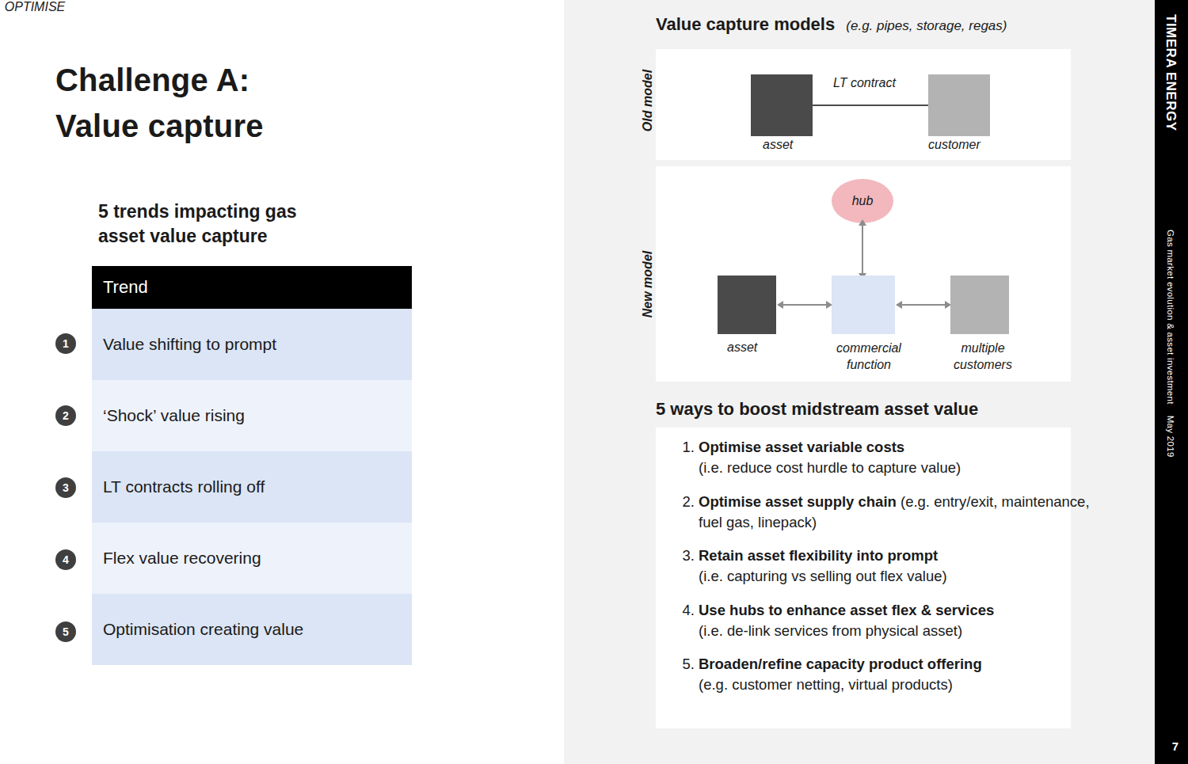Challenge A:
Value capture
5 trends impacting gas
asset value capture
1
2
3
4
5
| Trend |
| --- |
| Value shifting to prompt |
| ‘Shock’ value rising |
| LT contracts rolling off |
| Flex value recovering |
| Optimisation creating value |
Value capture models (e.g. pipes, storage, regas)
Old model
New model
LT contract
asset
customer
hub
OPTIMISE
asset
commercial
function
multiple
customers
5 ways to boost midstream asset value
Optimise asset variable costs
(i.e. reduce cost hurdle to capture value)
Optimise asset supply chain (e.g. entry/exit, maintenance, fuel gas, linepack)
Retain asset flexibility into prompt
(i.e. capturing vs selling out flex value)
Use hubs to enhance asset flex & services
(i.e. de-link services from physical asset)
Broaden/refine capacity product offering
(e.g. customer netting, virtual products)
TIMERA ENERGY
Gas market evolution & asset investment May 2019
7